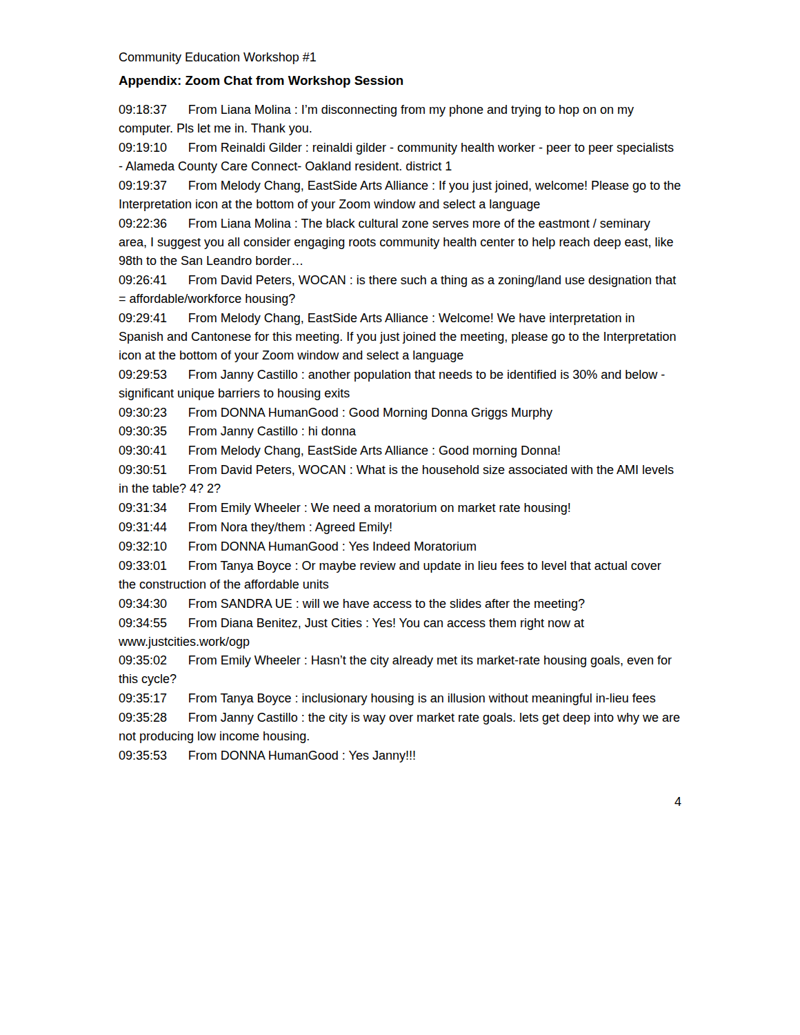Community Education Workshop #1
Appendix: Zoom Chat from Workshop Session
09:18:37 From Liana Molina : I’m disconnecting from my phone and trying to hop on on my computer. Pls let me in. Thank you.
09:19:10 From Reinaldi Gilder : reinaldi gilder - community health worker - peer to peer specialists - Alameda County Care Connect- Oakland resident. district 1
09:19:37 From Melody Chang, EastSide Arts Alliance : If you just joined, welcome! Please go to the Interpretation icon at the bottom of your Zoom window and select a language
09:22:36 From Liana Molina : The black cultural zone serves more of the eastmont / seminary area, I suggest you all consider engaging roots community health center to help reach deep east, like 98th to the San Leandro border…
09:26:41 From David Peters, WOCAN : is there such a thing as a zoning/land use designation that = affordable/workforce housing?
09:29:41 From Melody Chang, EastSide Arts Alliance : Welcome! We have interpretation in Spanish and Cantonese for this meeting. If you just joined the meeting, please go to the Interpretation icon at the bottom of your Zoom window and select a language
09:29:53 From Janny Castillo : another population that needs to be identified is 30% and below - significant unique barriers to housing exits
09:30:23 From DONNA HumanGood : Good Morning Donna Griggs Murphy
09:30:35 From Janny Castillo : hi donna
09:30:41 From Melody Chang, EastSide Arts Alliance : Good morning Donna!
09:30:51 From David Peters, WOCAN : What is the household size associated with the AMI levels in the table? 4? 2?
09:31:34 From Emily Wheeler : We need a moratorium on market rate housing!
09:31:44 From Nora they/them : Agreed Emily!
09:32:10 From DONNA HumanGood : Yes Indeed Moratorium
09:33:01 From Tanya Boyce : Or maybe review and update in lieu fees to level that actual cover the construction of the affordable units
09:34:30 From SANDRA UE : will we have access to the slides after the meeting?
09:34:55 From Diana Benitez, Just Cities : Yes! You can access them right now at www.justcities.work/ogp
09:35:02 From Emily Wheeler : Hasn’t the city already met its market-rate housing goals, even for this cycle?
09:35:17 From Tanya Boyce : inclusionary housing is an illusion without meaningful in-lieu fees
09:35:28 From Janny Castillo : the city is way over market rate goals. lets get deep into why we are not producing low income housing.
09:35:53 From DONNA HumanGood : Yes Janny!!!
4